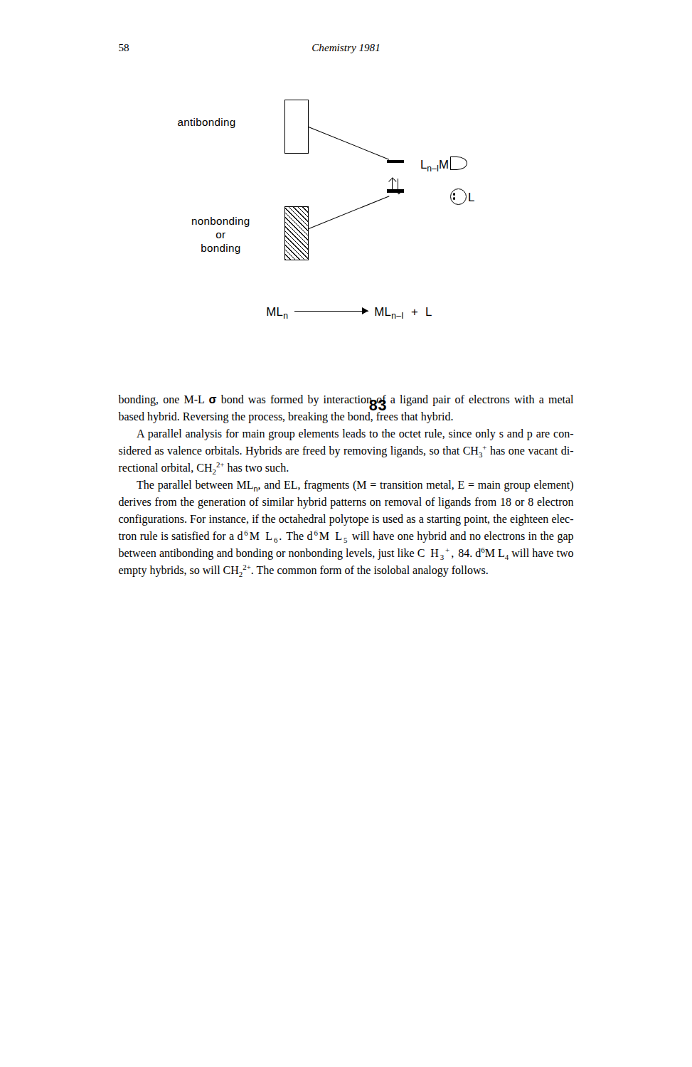58
Chemistry 1981
antibonding
nonbonding
or
bonding
Ln–IM
L
MLn MLn–I + L
83
bonding, one M-L σ bond was formed by interaction of a ligand pair of electrons with a metal based hybrid. Reversing the process, breaking the bond, frees that hybrid.
A parallel analysis for main group elements leads to the octet rule, since only s and p are considered as valence orbitals. Hybrids are freed by removing ligands, so that CH3+ has one vacant directional orbital, CH22+ has two such.
The parallel between MLn, and EL, fragments (M = transition metal, E = main group element) derives from the generation of similar hybrid patterns on removal of ligands from 18 or 8 electron configurations. For instance, if the octahedral polytope is used as a starting point, the eighteen electron rule is satisfied for a d6M L6. The d6M L5 will have one hybrid and no electrons in the gap between antibonding and bonding or nonbonding levels, just like C H3+, 84. d6M L4 will have two empty hybrids, so will CH22+. The common form of the isolobal analogy follows.